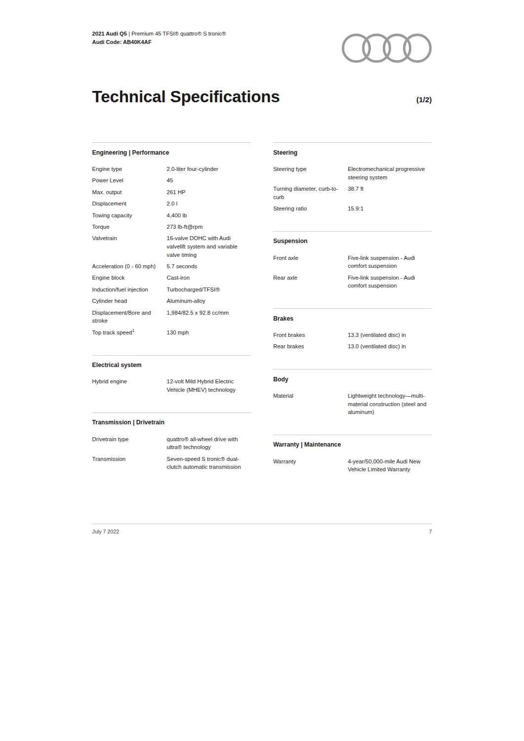2021 Audi Q5 | Premium 45 TFSI® quattro® S tronic®
Audi Code: AB40K4AF
Technical Specifications
(1/2)
Engineering | Performance
| Engine type | 2.0-liter four-cylinder |
| Power Level | 45 |
| Max. output | 261 HP |
| Displacement | 2.0 l |
| Towing capacity | 4,400 lb |
| Torque | 273 lb-ft@rpm |
| Valvetrain | 16-valve DOHC with Audi valvelift system and variable valve timing |
| Acceleration (0 - 60 mph) | 5.7 seconds |
| Engine block | Cast-iron |
| Induction/fuel injection | Turbocharged/TFSI® |
| Cylinder head | Aluminum-alloy |
| Displacement/Bore and stroke | 1,984/82.5 x 92.8 cc/mm |
| Top track speed 1 | 130 mph |
Electrical system
| Hybrid engine | 12-volt Mild Hybrid Electric Vehicle (MHEV) technology |
Transmission | Drivetrain
| Drivetrain type | quattro® all-wheel drive with ultra® technology |
| Transmission | Seven-speed S tronic® dual-clutch automatic transmission |
Steering
| Steering type | Electromechanical progressive steering system |
| Turning diameter, curb-to-curb | 38.7 ft |
| Steering ratio | 15.9:1 |
Suspension
| Front axle | Five-link suspension - Audi comfort suspension |
| Rear axle | Five-link suspension - Audi comfort suspension |
Brakes
| Front brakes | 13.3 (ventilated disc) in |
| Rear brakes | 13.0 (ventilated disc) in |
Body
| Material | Lightweight technology—multi-material construction (steel and aluminum) |
Warranty | Maintenance
| Warranty | 4-year/50,000-mile Audi New Vehicle Limited Warranty |
July 7 2022
7